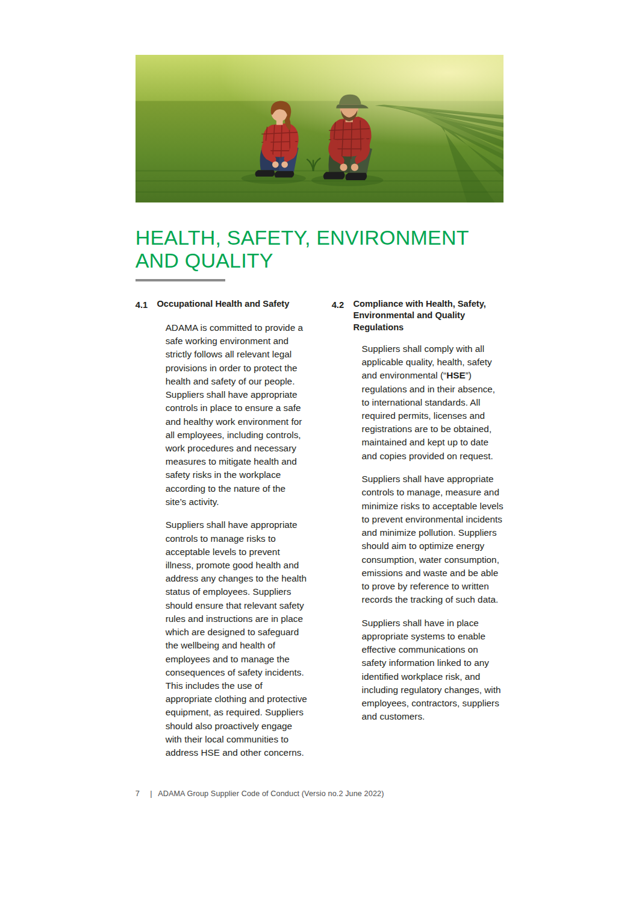HEALTH, SAFETY, ENVIRONMENT AND QUALITY
4.1
Occupational Health and Safety
ADAMA is committed to provide a safe working environment and strictly follows all relevant legal provisions in order to protect the health and safety of our people. Suppliers shall have appropriate controls in place to ensure a safe and healthy work environment for all employees, including controls, work procedures and necessary measures to mitigate health and safety risks in the workplace according to the nature of the site’s activity.
Suppliers shall have appropriate controls to manage risks to acceptable levels to prevent illness, promote good health and address any changes to the health status of employees. Suppliers should ensure that relevant safety rules and instructions are in place which are designed to safeguard the wellbeing and health of employees and to manage the consequences of safety incidents. This includes the use of appropriate clothing and protective equipment, as required. Suppliers should also proactively engage with their local communities to address HSE and other concerns.
4.2
Compliance with Health, Safety, Environmental and Quality Regulations
Suppliers shall comply with all applicable quality, health, safety and environmental (“HSE”) regulations and in their absence, to international standards. All required permits, licenses and registrations are to be obtained, maintained and kept up to date and copies provided on request.
Suppliers shall have appropriate controls to manage, measure and minimize risks to acceptable levels to prevent environmental incidents and minimize pollution. Suppliers should aim to optimize energy consumption, water consumption, emissions and waste and be able to prove by reference to written records the tracking of such data.
Suppliers shall have in place appropriate systems to enable effective communications on safety information linked to any identified workplace risk, and including regulatory changes, with employees, contractors, suppliers and customers.
7|ADAMA Group Supplier Code of Conduct (Versio no.2 June 2022)